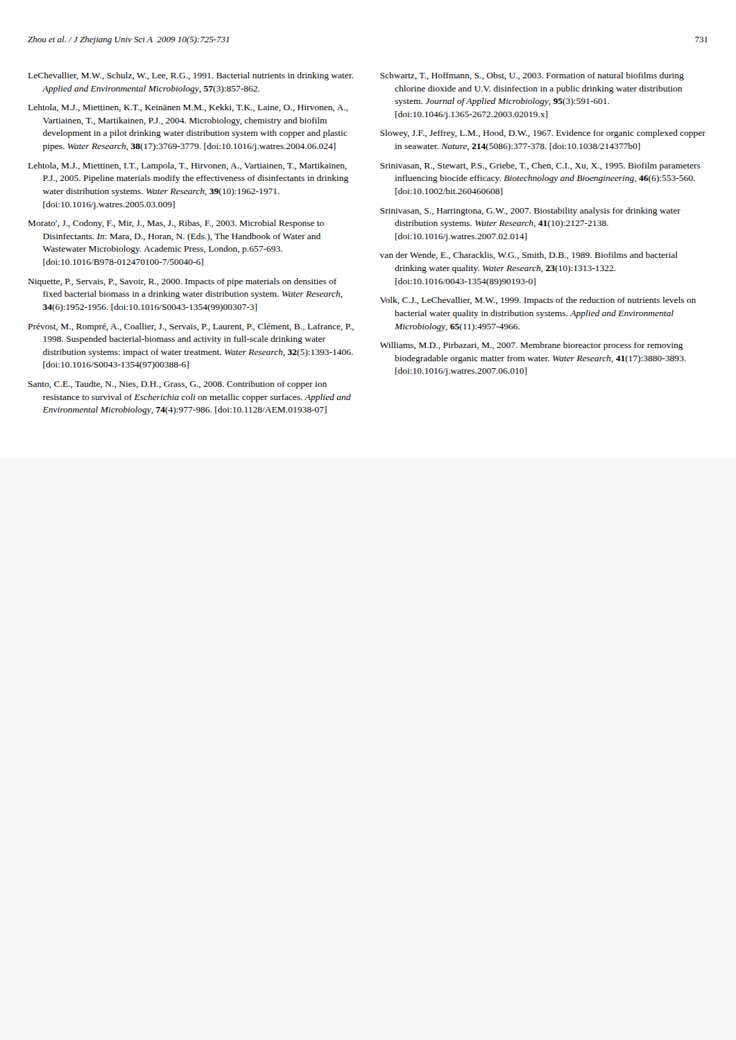Zhou et al. / J Zhejiang Univ Sci A 2009 10(5):725-731 731
LeChevallier, M.W., Schulz, W., Lee, R.G., 1991. Bacterial nutrients in drinking water. Applied and Environmental Microbiology, 57(3):857-862.
Lehtola, M.J., Miettinen, K.T., Keinänen M.M., Kekki, T.K., Laine, O., Hirvonen, A., Vartiainen, T., Martikainen, P.J., 2004. Microbiology, chemistry and biofilm development in a pilot drinking water distribution system with copper and plastic pipes. Water Research, 38(17):3769-3779. [doi:10.1016/j.watres.2004.06.024]
Lehtola, M.J., Miettinen, I.T., Lampola, T., Hirvonen, A., Vartiainen, T., Martikainen, P.J., 2005. Pipeline materials modify the effectiveness of disinfectants in drinking water distribution systems. Water Research, 39(10):1962-1971. [doi:10.1016/j.watres.2005.03.009]
Morato′, J., Codony, F., Mir, J., Mas, J., Ribas, F., 2003. Microbial Response to Disinfectants. In: Mara, D., Horan, N. (Eds.), The Handbook of Water and Wastewater Microbiology. Academic Press, London, p.657-693. [doi:10.1016/B978-012470100-7/50040-6]
Niquette, P., Servais, P., Savoir, R., 2000. Impacts of pipe materials on densities of fixed bacterial biomass in a drinking water distribution system. Water Research, 34(6):1952-1956. [doi:10.1016/S0043-1354(99)00307-3]
Prévost, M., Rompré, A., Coallier, J., Servais, P., Laurent, P., Clément, B., Lafrance, P., 1998. Suspended bacterial-biomass and activity in full-scale drinking water distribution systems: impact of water treatment. Water Research, 32(5):1393-1406. [doi:10.1016/S0043-1354(97)00388-6]
Santo, C.E., Taudte, N., Nies, D.H., Grass, G., 2008. Contribution of copper ion resistance to survival of Escherichia coli on metallic copper surfaces. Applied and Environmental Microbiology, 74(4):977-986. [doi:10.1128/AEM.01938-07]
Schwartz, T., Hoffmann, S., Obst, U., 2003. Formation of natural biofilms during chlorine dioxide and U.V. disinfection in a public drinking water distribution system. Journal of Applied Microbiology, 95(3):591-601. [doi:10.1046/j.1365-2672.2003.02019.x]
Slowey, J.F., Jeffrey, L.M., Hood, D.W., 1967. Evidence for organic complexed copper in seawater. Nature, 214(5086):377-378. [doi:10.1038/214377b0]
Srinivasan, R., Stewart, P.S., Griebe, T., Chen, C.I., Xu, X., 1995. Biofilm parameters influencing biocide efficacy. Biotechnology and Bioengineering, 46(6):553-560. [doi:10.1002/bit.260460608]
Srinivasan, S., Harringtona, G.W., 2007. Biostability analysis for drinking water distribution systems. Water Research, 41(10):2127-2138. [doi:10.1016/j.watres.2007.02.014]
van der Wende, E., Characklis, W.G., Smith, D.B., 1989. Biofilms and bacterial drinking water quality. Water Research, 23(10):1313-1322. [doi:10.1016/0043-1354(89)90193-0]
Volk, C.J., LeChevallier, M.W., 1999. Impacts of the reduction of nutrients levels on bacterial water quality in distribution systems. Applied and Environmental Microbiology, 65(11):4957-4966.
Williams, M.D., Pirbazari, M., 2007. Membrane bioreactor process for removing biodegradable organic matter from water. Water Research, 41(17):3880-3893. [doi:10.1016/j.watres.2007.06.010]